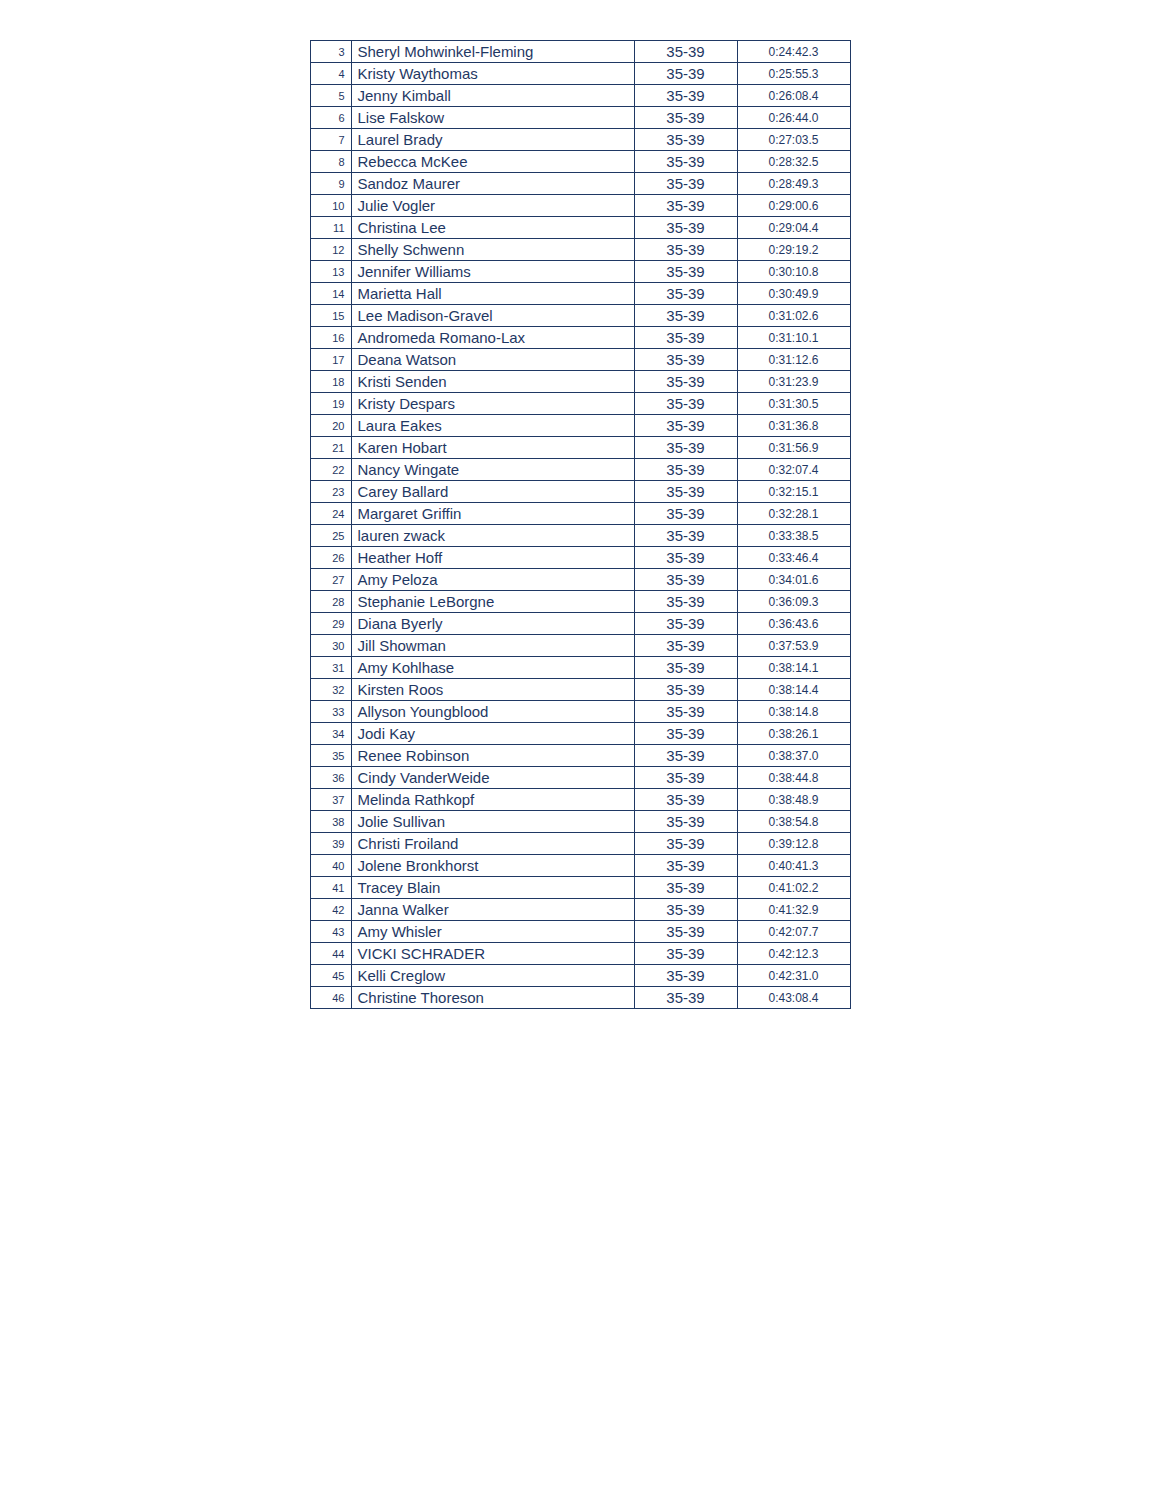| 3 | Sheryl Mohwinkel-Fleming | 35-39 | 0:24:42.3 |
| 4 | Kristy Waythomas | 35-39 | 0:25:55.3 |
| 5 | Jenny Kimball | 35-39 | 0:26:08.4 |
| 6 | Lise Falskow | 35-39 | 0:26:44.0 |
| 7 | Laurel Brady | 35-39 | 0:27:03.5 |
| 8 | Rebecca McKee | 35-39 | 0:28:32.5 |
| 9 | Sandoz Maurer | 35-39 | 0:28:49.3 |
| 10 | Julie Vogler | 35-39 | 0:29:00.6 |
| 11 | Christina Lee | 35-39 | 0:29:04.4 |
| 12 | Shelly Schwenn | 35-39 | 0:29:19.2 |
| 13 | Jennifer Williams | 35-39 | 0:30:10.8 |
| 14 | Marietta Hall | 35-39 | 0:30:49.9 |
| 15 | Lee Madison-Gravel | 35-39 | 0:31:02.6 |
| 16 | Andromeda Romano-Lax | 35-39 | 0:31:10.1 |
| 17 | Deana Watson | 35-39 | 0:31:12.6 |
| 18 | Kristi Senden | 35-39 | 0:31:23.9 |
| 19 | Kristy Despars | 35-39 | 0:31:30.5 |
| 20 | Laura Eakes | 35-39 | 0:31:36.8 |
| 21 | Karen Hobart | 35-39 | 0:31:56.9 |
| 22 | Nancy Wingate | 35-39 | 0:32:07.4 |
| 23 | Carey Ballard | 35-39 | 0:32:15.1 |
| 24 | Margaret Griffin | 35-39 | 0:32:28.1 |
| 25 | lauren zwack | 35-39 | 0:33:38.5 |
| 26 | Heather Hoff | 35-39 | 0:33:46.4 |
| 27 | Amy Peloza | 35-39 | 0:34:01.6 |
| 28 | Stephanie LeBorgne | 35-39 | 0:36:09.3 |
| 29 | Diana Byerly | 35-39 | 0:36:43.6 |
| 30 | Jill Showman | 35-39 | 0:37:53.9 |
| 31 | Amy Kohlhase | 35-39 | 0:38:14.1 |
| 32 | Kirsten Roos | 35-39 | 0:38:14.4 |
| 33 | Allyson Youngblood | 35-39 | 0:38:14.8 |
| 34 | Jodi Kay | 35-39 | 0:38:26.1 |
| 35 | Renee Robinson | 35-39 | 0:38:37.0 |
| 36 | Cindy VanderWeide | 35-39 | 0:38:44.8 |
| 37 | Melinda Rathkopf | 35-39 | 0:38:48.9 |
| 38 | Jolie Sullivan | 35-39 | 0:38:54.8 |
| 39 | Christi Froiland | 35-39 | 0:39:12.8 |
| 40 | Jolene Bronkhorst | 35-39 | 0:40:41.3 |
| 41 | Tracey Blain | 35-39 | 0:41:02.2 |
| 42 | Janna Walker | 35-39 | 0:41:32.9 |
| 43 | Amy Whisler | 35-39 | 0:42:07.7 |
| 44 | VICKI SCHRADER | 35-39 | 0:42:12.3 |
| 45 | Kelli Creglow | 35-39 | 0:42:31.0 |
| 46 | Christine Thoreson | 35-39 | 0:43:08.4 |